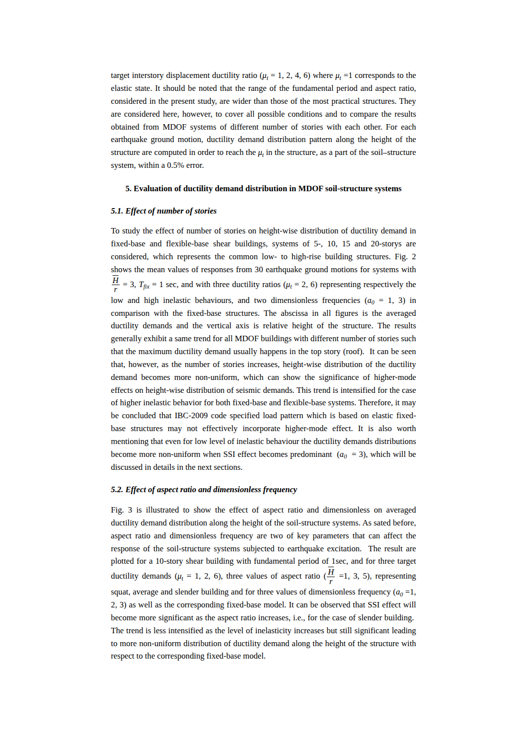target interstory displacement ductility ratio (μt = 1, 2, 4, 6) where μt =1 corresponds to the elastic state. It should be noted that the range of the fundamental period and aspect ratio, considered in the present study, are wider than those of the most practical structures. They are considered here, however, to cover all possible conditions and to compare the results obtained from MDOF systems of different number of stories with each other. For each earthquake ground motion, ductility demand distribution pattern along the height of the structure are computed in order to reach the μt in the structure, as a part of the soil–structure system, within a 0.5% error.
5. Evaluation of ductility demand distribution in MDOF soil-structure systems
5.1. Effect of number of stories
To study the effect of number of stories on height-wise distribution of ductility demand in fixed-base and flexible-base shear buildings, systems of 5-, 10, 15 and 20-storys are considered, which represents the common low- to high-rise building structures. Fig. 2 shows the mean values of responses from 30 earthquake ground motions for systems with Hr = 3, Tfix = 1 sec, and with three ductility ratios (μt = 2, 6) representing respectively the low and high inelastic behaviours, and two dimensionless frequencies (a0 = 1, 3) in comparison with the fixed-base structures. The abscissa in all figures is the averaged ductility demands and the vertical axis is relative height of the structure. The results generally exhibit a same trend for all MDOF buildings with different number of stories such that the maximum ductility demand usually happens in the top story (roof). It can be seen that, however, as the number of stories increases, height-wise distribution of the ductility demand becomes more non-uniform, which can show the significance of higher-mode effects on height-wise distribution of seismic demands. This trend is intensified for the case of higher inelastic behavior for both fixed-base and flexible-base systems. Therefore, it may be concluded that IBC-2009 code specified load pattern which is based on elastic fixed-base structures may not effectively incorporate higher-mode effect. It is also worth mentioning that even for low level of inelastic behaviour the ductility demands distributions become more non-uniform when SSI effect becomes predominant (a0 = 3), which will be discussed in details in the next sections.
5.2. Effect of aspect ratio and dimensionless frequency
Fig. 3 is illustrated to show the effect of aspect ratio and dimensionless on averaged ductility demand distribution along the height of the soil-structure systems. As sated before, aspect ratio and dimensionless frequency are two of key parameters that can affect the response of the soil-structure systems subjected to earthquake excitation. The result are plotted for a 10-story shear building with fundamental period of 1sec, and for three target ductility demands (μt = 1, 2, 6), three values of aspect ratio (Hr =1, 3, 5), representing squat, average and slender building and for three values of dimensionless frequency (a0 =1, 2, 3) as well as the corresponding fixed-base model. It can be observed that SSI effect will become more significant as the aspect ratio increases, i.e., for the case of slender building. The trend is less intensified as the level of inelasticity increases but still significant leading to more non-uniform distribution of ductility demand along the height of the structure with respect to the corresponding fixed-base model.